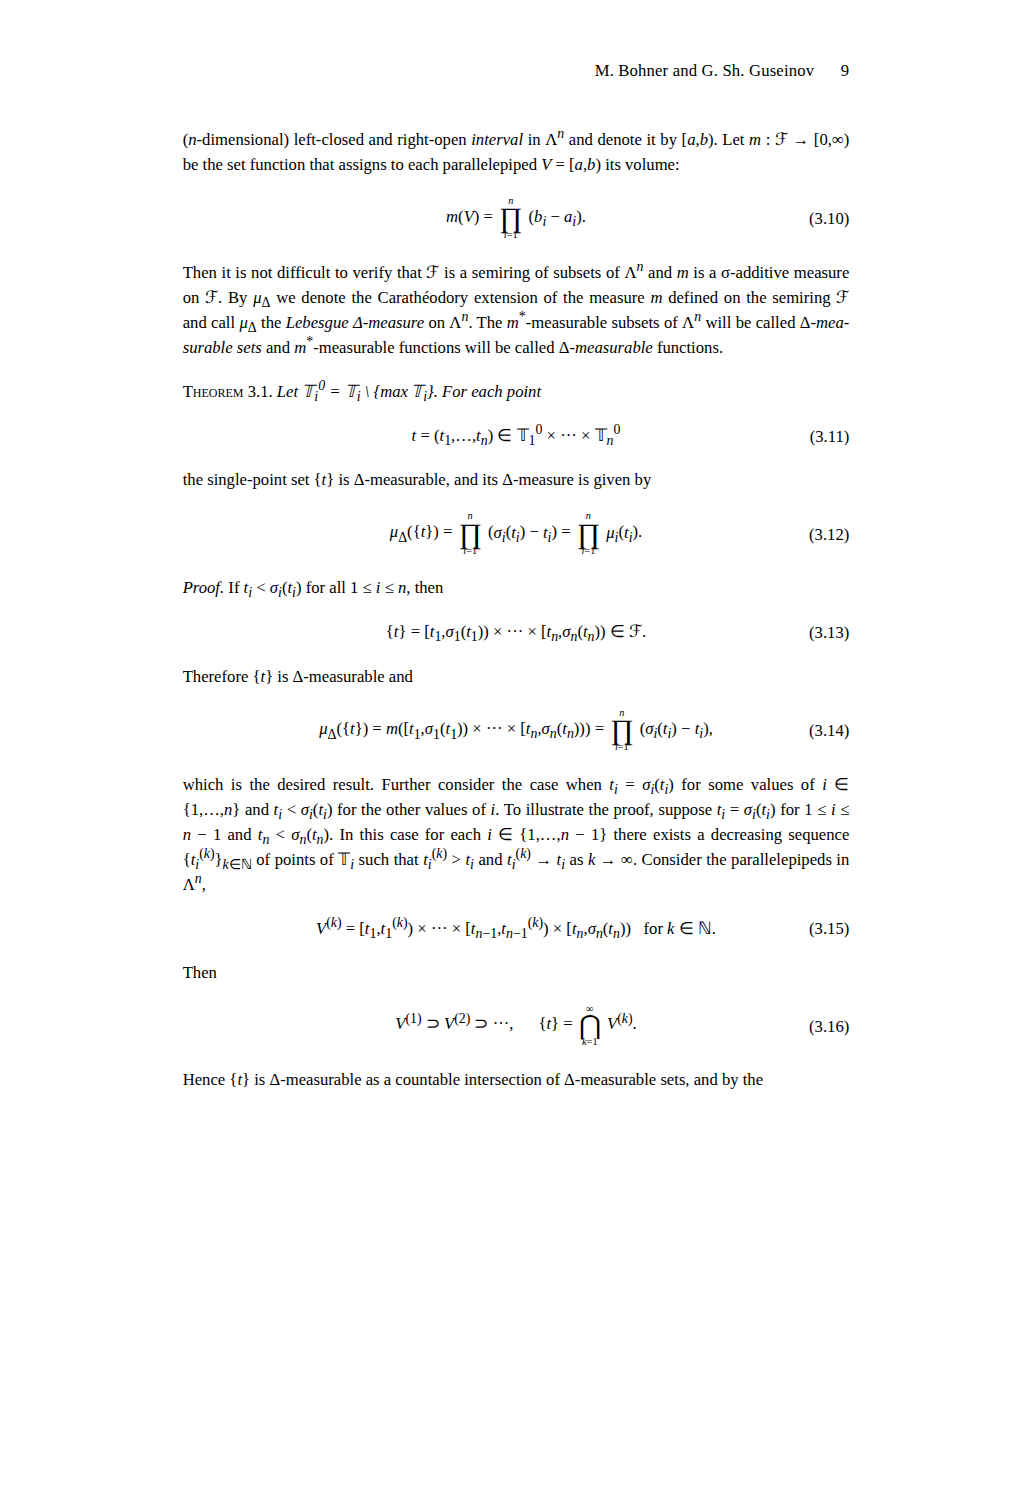M. Bohner and G. Sh. Guseinov9
(n-dimensional) left-closed and right-open interval in Λn and denote it by [a,b). Let m : ℱ → [0,∞) be the set function that assigns to each parallelepiped V = [a,b) its volume:
m(V) = n∏i=1 (bi − ai). (3.10)
Then it is not difficult to verify that ℱ is a semiring of subsets of Λn and m is a σ-additive measure on ℱ. By μΔ we denote the Carathéodory extension of the measure m defined on the semiring ℱ and call μΔ the Lebesgue Δ-measure on Λn. The m*-measurable subsets of Λn will be called Δ-measurable sets and m*-measurable functions will be called Δ-measurable functions.
Theorem 3.1. Let 𝕋i0 = 𝕋i \ {max 𝕋i}. For each point
t = (t1,…,tn) ∈ 𝕋10 × ··· × 𝕋n0 (3.11)
the single-point set {t} is Δ-measurable, and its Δ-measure is given by
μΔ({t}) = n∏i=1 (σi(ti) − ti) = n∏i=1 μi(ti). (3.12)
Proof. If ti < σi(ti) for all 1 ≤ i ≤ n, then
{t} = [t1,σ1(t1)) × ··· × [tn,σn(tn)) ∈ ℱ. (3.13)
Therefore {t} is Δ-measurable and
μΔ({t}) = m([t1,σ1(t1)) × ··· × [tn,σn(tn))) = n∏i=1 (σi(ti) − ti), (3.14)
which is the desired result. Further consider the case when ti = σi(ti) for some values of i ∈ {1,…,n} and ti < σi(ti) for the other values of i. To illustrate the proof, suppose ti = σi(ti) for 1 ≤ i ≤ n − 1 and tn < σn(tn). In this case for each i ∈ {1,…,n − 1} there exists a decreasing sequence {ti(k)}k∈ℕ of points of 𝕋i such that ti(k) > ti and ti(k) → ti as k → ∞. Consider the parallelepipeds in Λn,
V(k) = [t1,t1(k)) × ··· × [tn−1,tn−1(k)) × [tn,σn(tn)) for k ∈ ℕ. (3.15)
Then
V(1) ⊃ V(2) ⊃ ···, {t} = ∞⋂k=1 V(k). (3.16)
Hence {t} is Δ-measurable as a countable intersection of Δ-measurable sets, and by the